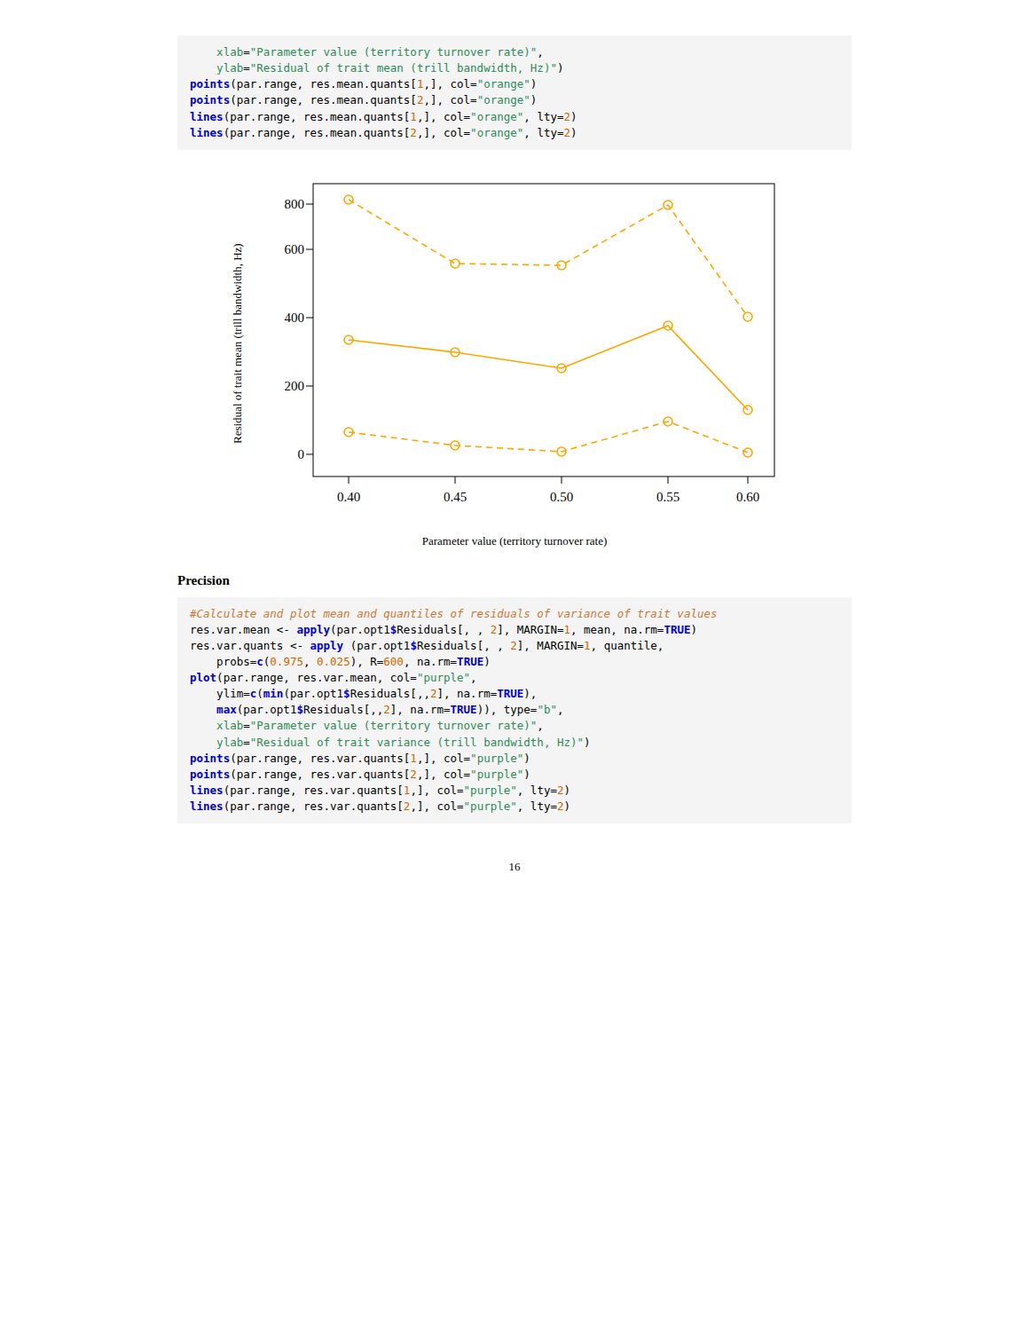xlab="Parameter value (territory turnover rate)",
    ylab="Residual of trait mean (trill bandwidth, Hz)")
points(par.range, res.mean.quants[1,], col="orange")
points(par.range, res.mean.quants[2,], col="orange")
lines(par.range, res.mean.quants[1,], col="orange", lty=2)
lines(par.range, res.mean.quants[2,], col="orange", lty=2)
Residual of trait mean (trill bandwidth, Hz)
0 200 400 600 800 0.40 0.45 0.50 0.55 0.60
Parameter value (territory turnover rate)
Precision
#Calculate and plot mean and quantiles of residuals of variance of trait values
res.var.mean <- apply(par.opt1$Residuals[, , 2], MARGIN=1, mean, na.rm=TRUE)
res.var.quants <- apply (par.opt1$Residuals[, , 2], MARGIN=1, quantile,
    probs=c(0.975, 0.025), R=600, na.rm=TRUE)
plot(par.range, res.var.mean, col="purple",
    ylim=c(min(par.opt1$Residuals[,,2], na.rm=TRUE),
    max(par.opt1$Residuals[,,2], na.rm=TRUE)), type="b",
    xlab="Parameter value (territory turnover rate)",
    ylab="Residual of trait variance (trill bandwidth, Hz)")
points(par.range, res.var.quants[1,], col="purple")
points(par.range, res.var.quants[2,], col="purple")
lines(par.range, res.var.quants[1,], col="purple", lty=2)
lines(par.range, res.var.quants[2,], col="purple", lty=2)
16